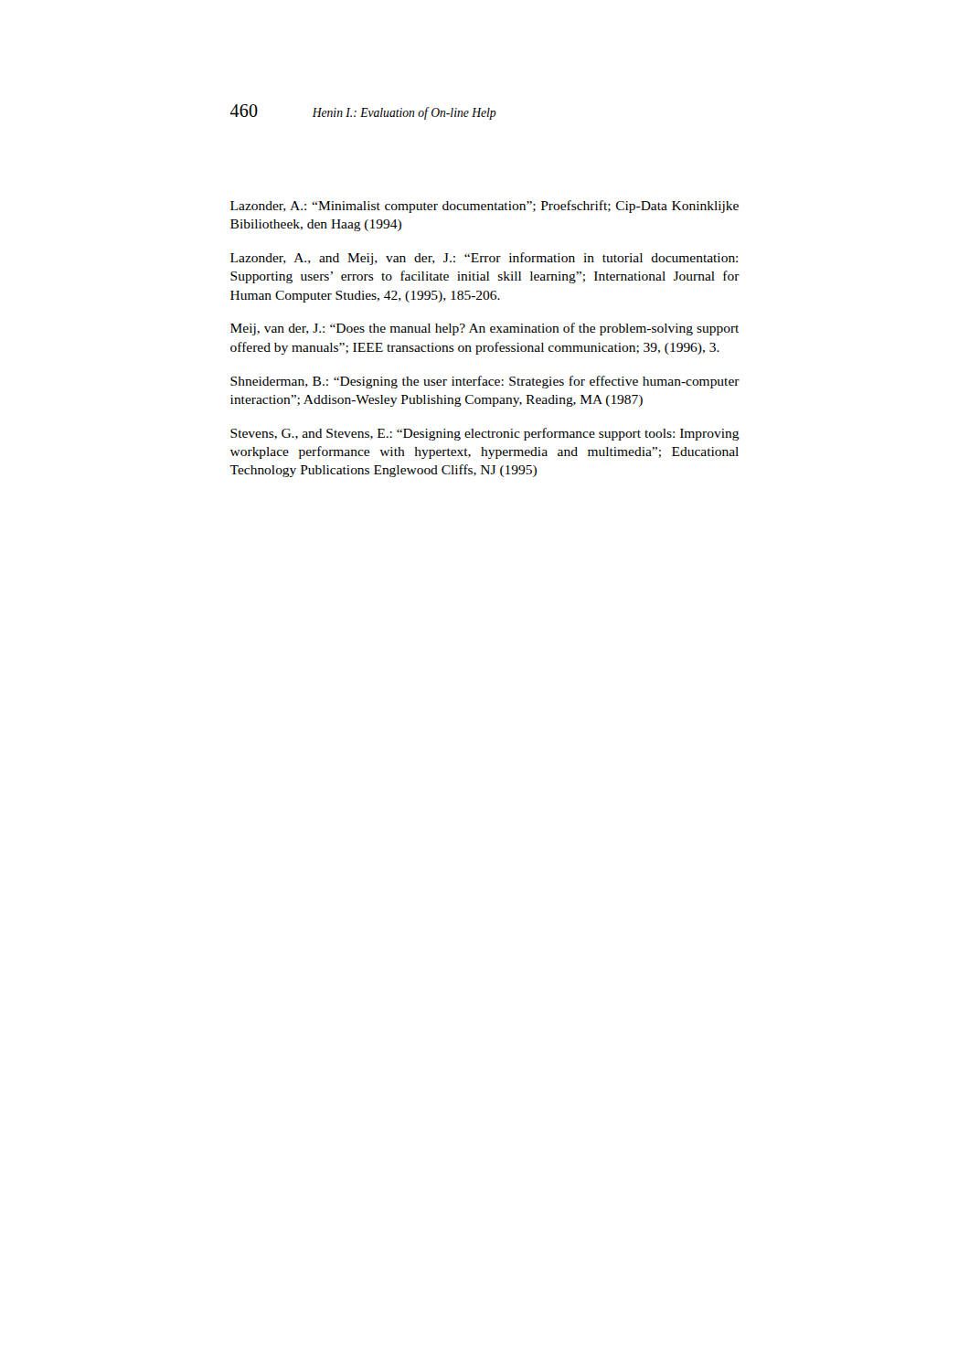460
Henin I.: Evaluation of On-line Help
Lazonder, A.: “Minimalist computer documentation”; Proefschrift; Cip-Data Koninklijke Bibiliotheek, den Haag (1994)
Lazonder, A., and Meij, van der, J.: “Error information in tutorial documentation: Supporting users’ errors to facilitate initial skill learning”; International Journal for Human Computer Studies, 42, (1995), 185-206.
Meij, van der, J.: “Does the manual help? An examination of the problem-solving support offered by manuals”; IEEE transactions on professional communication; 39, (1996), 3.
Shneiderman, B.: “Designing the user interface: Strategies for effective human-computer interaction”; Addison-Wesley Publishing Company, Reading, MA (1987)
Stevens, G., and Stevens, E.: “Designing electronic performance support tools: Improving workplace performance with hypertext, hypermedia and multimedia”; Educational Technology Publications Englewood Cliffs, NJ (1995)